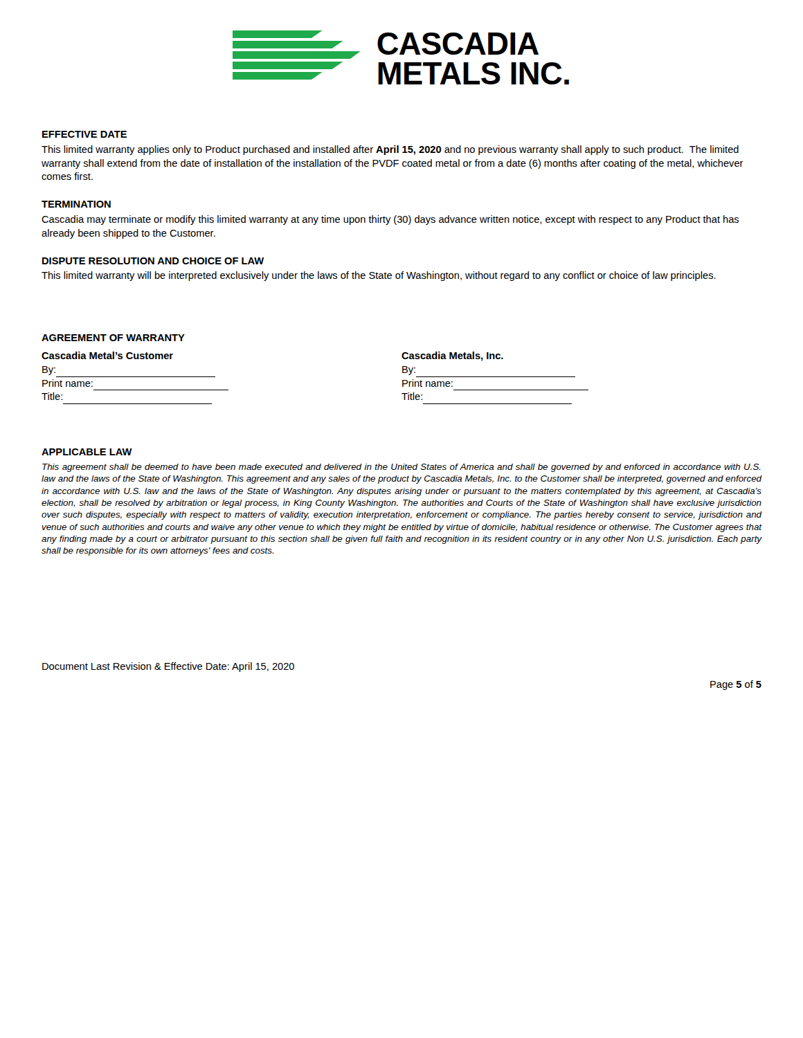CASCADIA
METALS INC.
Effective Date
This limited warranty applies only to Product purchased and installed after April 15, 2020 and no previous warranty shall apply to such product. The limited warranty shall extend from the date of installation of the installation of the PVDF coated metal or from a date (6) months after coating of the metal, whichever comes first.
Termination
Cascadia may terminate or modify this limited warranty at any time upon thirty (30) days advance written notice, except with respect to any Product that has already been shipped to the Customer.
Dispute Resolution and Choice of Law
This limited warranty will be interpreted exclusively under the laws of the State of Washington, without regard to any conflict or choice of law principles.
Agreement of Warranty
| Cascadia Metal’s Customer | Cascadia Metals, Inc. |
| By: | By: |
| Print name: | Print name: |
| Title: | Title: |
Applicable Law
This agreement shall be deemed to have been made executed and delivered in the United States of America and shall be governed by and enforced in accordance with U.S. law and the laws of the State of Washington. This agreement and any sales of the product by Cascadia Metals, Inc. to the Customer shall be interpreted, governed and enforced in accordance with U.S. law and the laws of the State of Washington. Any disputes arising under or pursuant to the matters contemplated by this agreement, at Cascadia’s election, shall be resolved by arbitration or legal process, in King County Washington. The authorities and Courts of the State of Washington shall have exclusive jurisdiction over such disputes, especially with respect to matters of validity, execution interpretation, enforcement or compliance. The parties hereby consent to service, jurisdiction and venue of such authorities and courts and waive any other venue to which they might be entitled by virtue of domicile, habitual residence or otherwise. The Customer agrees that any finding made by a court or arbitrator pursuant to this section shall be given full faith and recognition in its resident country or in any other Non U.S. jurisdiction. Each party shall be responsible for its own attorneys' fees and costs.
Document Last Revision & Effective Date: April 15, 2020
Page 5 of 5